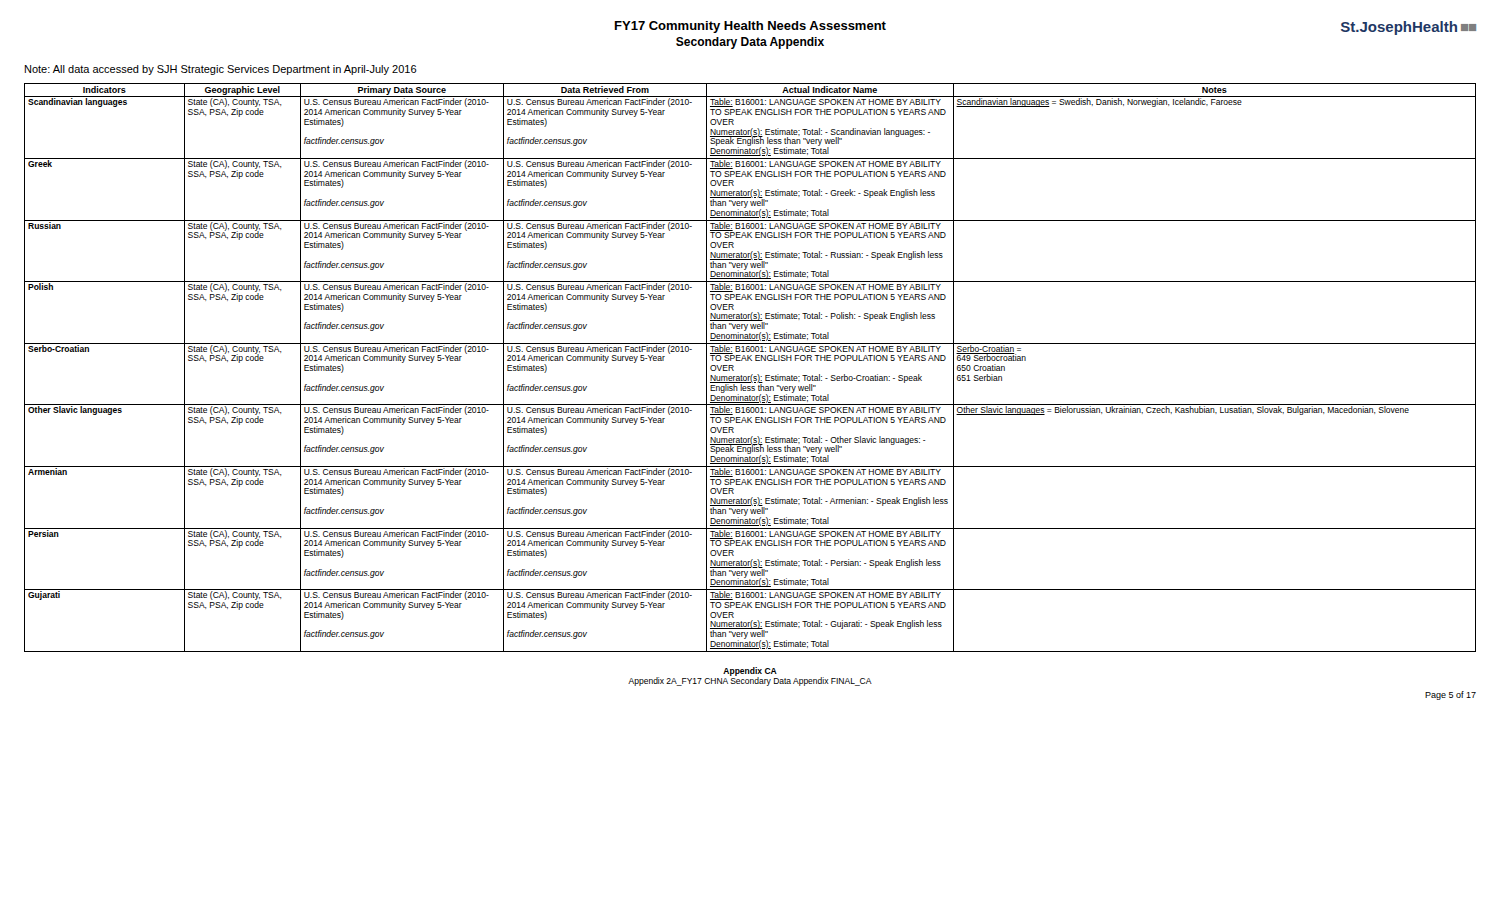St.JosephHealth■■
FY17 Community Health Needs Assessment
Secondary Data Appendix
Note: All data accessed by SJH Strategic Services Department in April-July 2016
| Indicators | Geographic Level | Primary Data Source | Data Retrieved From | Actual Indicator Name | Notes |
| --- | --- | --- | --- | --- | --- |
| Scandinavian languages | State (CA), County, TSA, SSA, PSA, Zip code | U.S. Census Bureau American FactFinder (2010-2014 American Community Survey 5-Year Estimates) factfinder.census.gov | U.S. Census Bureau American FactFinder (2010-2014 American Community Survey 5-Year Estimates) factfinder.census.gov | Table: B16001: LANGUAGE SPOKEN AT HOME BY ABILITY TO SPEAK ENGLISH FOR THE POPULATION 5 YEARS AND OVER Numerator(s): Estimate; Total: - Scandinavian languages: - Speak English less than "very well" Denominator(s): Estimate; Total | Scandinavian languages = Swedish, Danish, Norwegian, Icelandic, Faroese |
| Greek | State (CA), County, TSA, SSA, PSA, Zip code | U.S. Census Bureau American FactFinder (2010-2014 American Community Survey 5-Year Estimates) factfinder.census.gov | U.S. Census Bureau American FactFinder (2010-2014 American Community Survey 5-Year Estimates) factfinder.census.gov | Table: B16001: LANGUAGE SPOKEN AT HOME BY ABILITY TO SPEAK ENGLISH FOR THE POPULATION 5 YEARS AND OVER Numerator(s): Estimate; Total: - Greek: - Speak English less than "very well" Denominator(s): Estimate; Total | |
| Russian | State (CA), County, TSA, SSA, PSA, Zip code | U.S. Census Bureau American FactFinder (2010-2014 American Community Survey 5-Year Estimates) factfinder.census.gov | U.S. Census Bureau American FactFinder (2010-2014 American Community Survey 5-Year Estimates) factfinder.census.gov | Table: B16001: LANGUAGE SPOKEN AT HOME BY ABILITY TO SPEAK ENGLISH FOR THE POPULATION 5 YEARS AND OVER Numerator(s): Estimate; Total: - Russian: - Speak English less than "very well" Denominator(s): Estimate; Total | |
| Polish | State (CA), County, TSA, SSA, PSA, Zip code | U.S. Census Bureau American FactFinder (2010-2014 American Community Survey 5-Year Estimates) factfinder.census.gov | U.S. Census Bureau American FactFinder (2010-2014 American Community Survey 5-Year Estimates) factfinder.census.gov | Table: B16001: LANGUAGE SPOKEN AT HOME BY ABILITY TO SPEAK ENGLISH FOR THE POPULATION 5 YEARS AND OVER Numerator(s): Estimate; Total: - Polish: - Speak English less than "very well" Denominator(s): Estimate; Total | |
| Serbo-Croatian | State (CA), County, TSA, SSA, PSA, Zip code | U.S. Census Bureau American FactFinder (2010-2014 American Community Survey 5-Year Estimates) factfinder.census.gov | U.S. Census Bureau American FactFinder (2010-2014 American Community Survey 5-Year Estimates) factfinder.census.gov | Table: B16001: LANGUAGE SPOKEN AT HOME BY ABILITY TO SPEAK ENGLISH FOR THE POPULATION 5 YEARS AND OVER Numerator(s): Estimate; Total: - Serbo-Croatian: - Speak English less than "very well" Denominator(s): Estimate; Total | Serbo-Croatian = 649 Serbocroatian 650 Croatian 651 Serbian |
| Other Slavic languages | State (CA), County, TSA, SSA, PSA, Zip code | U.S. Census Bureau American FactFinder (2010-2014 American Community Survey 5-Year Estimates) factfinder.census.gov | U.S. Census Bureau American FactFinder (2010-2014 American Community Survey 5-Year Estimates) factfinder.census.gov | Table: B16001: LANGUAGE SPOKEN AT HOME BY ABILITY TO SPEAK ENGLISH FOR THE POPULATION 5 YEARS AND OVER Numerator(s): Estimate; Total: - Other Slavic languages: - Speak English less than "very well" Denominator(s): Estimate; Total | Other Slavic languages = Bielorussian, Ukrainian, Czech, Kashubian, Lusatian, Slovak, Bulgarian, Macedonian, Slovene |
| Armenian | State (CA), County, TSA, SSA, PSA, Zip code | U.S. Census Bureau American FactFinder (2010-2014 American Community Survey 5-Year Estimates) factfinder.census.gov | U.S. Census Bureau American FactFinder (2010-2014 American Community Survey 5-Year Estimates) factfinder.census.gov | Table: B16001: LANGUAGE SPOKEN AT HOME BY ABILITY TO SPEAK ENGLISH FOR THE POPULATION 5 YEARS AND OVER Numerator(s): Estimate; Total: - Armenian: - Speak English less than "very well" Denominator(s): Estimate; Total | |
| Persian | State (CA), County, TSA, SSA, PSA, Zip code | U.S. Census Bureau American FactFinder (2010-2014 American Community Survey 5-Year Estimates) factfinder.census.gov | U.S. Census Bureau American FactFinder (2010-2014 American Community Survey 5-Year Estimates) factfinder.census.gov | Table: B16001: LANGUAGE SPOKEN AT HOME BY ABILITY TO SPEAK ENGLISH FOR THE POPULATION 5 YEARS AND OVER Numerator(s): Estimate; Total: - Persian: - Speak English less than "very well" Denominator(s): Estimate; Total | |
| Gujarati | State (CA), County, TSA, SSA, PSA, Zip code | U.S. Census Bureau American FactFinder (2010-2014 American Community Survey 5-Year Estimates) factfinder.census.gov | U.S. Census Bureau American FactFinder (2010-2014 American Community Survey 5-Year Estimates) factfinder.census.gov | Table: B16001: LANGUAGE SPOKEN AT HOME BY ABILITY TO SPEAK ENGLISH FOR THE POPULATION 5 YEARS AND OVER Numerator(s): Estimate; Total: - Gujarati: - Speak English less than "very well" Denominator(s): Estimate; Total | |
Appendix CA
Appendix 2A_FY17 CHNA Secondary Data Appendix FINAL_CA
Page 5 of 17